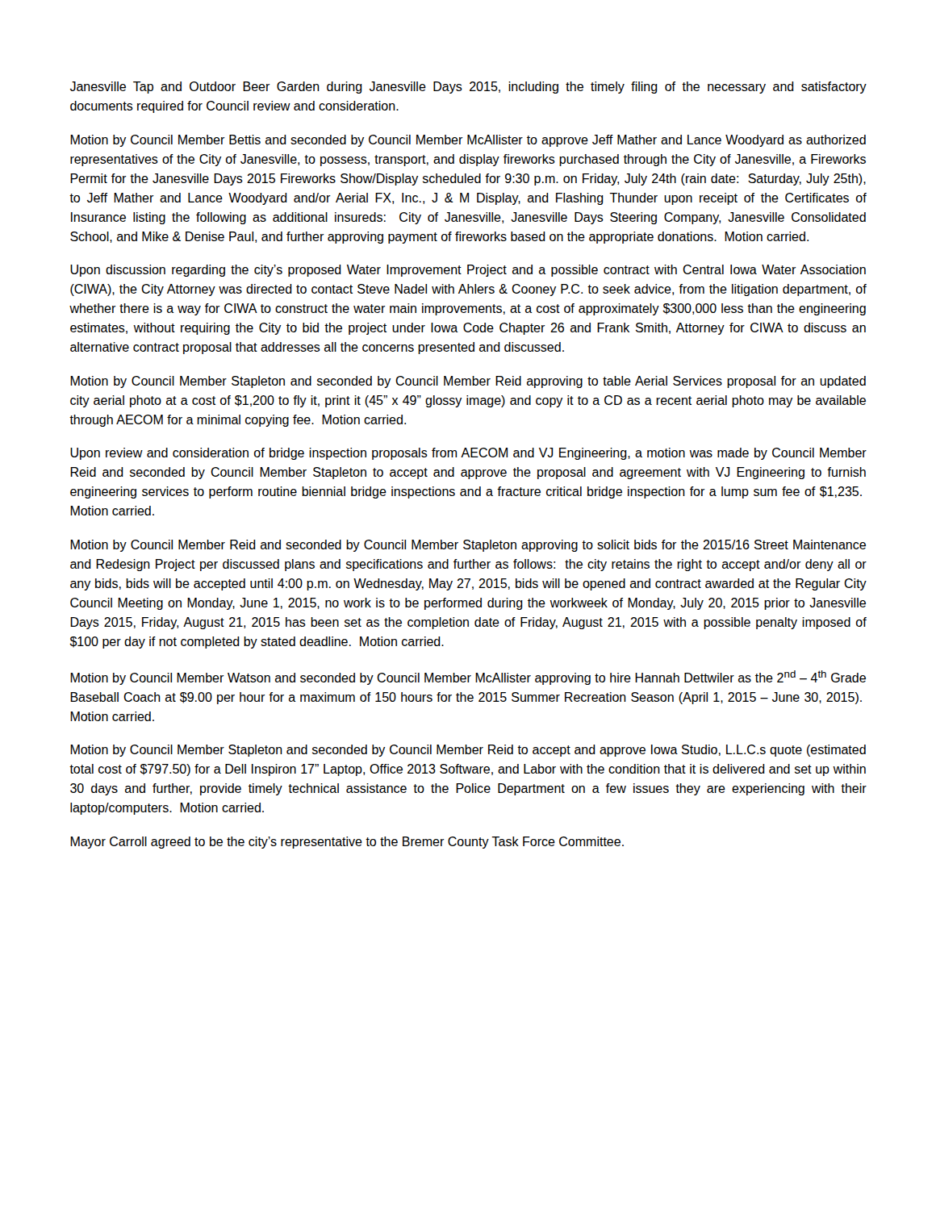Janesville Tap and Outdoor Beer Garden during Janesville Days 2015, including the timely filing of the necessary and satisfactory documents required for Council review and consideration.
Motion by Council Member Bettis and seconded by Council Member McAllister to approve Jeff Mather and Lance Woodyard as authorized representatives of the City of Janesville, to possess, transport, and display fireworks purchased through the City of Janesville, a Fireworks Permit for the Janesville Days 2015 Fireworks Show/Display scheduled for 9:30 p.m. on Friday, July 24th (rain date: Saturday, July 25th), to Jeff Mather and Lance Woodyard and/or Aerial FX, Inc., J & M Display, and Flashing Thunder upon receipt of the Certificates of Insurance listing the following as additional insureds: City of Janesville, Janesville Days Steering Company, Janesville Consolidated School, and Mike & Denise Paul, and further approving payment of fireworks based on the appropriate donations. Motion carried.
Upon discussion regarding the city’s proposed Water Improvement Project and a possible contract with Central Iowa Water Association (CIWA), the City Attorney was directed to contact Steve Nadel with Ahlers & Cooney P.C. to seek advice, from the litigation department, of whether there is a way for CIWA to construct the water main improvements, at a cost of approximately $300,000 less than the engineering estimates, without requiring the City to bid the project under Iowa Code Chapter 26 and Frank Smith, Attorney for CIWA to discuss an alternative contract proposal that addresses all the concerns presented and discussed.
Motion by Council Member Stapleton and seconded by Council Member Reid approving to table Aerial Services proposal for an updated city aerial photo at a cost of $1,200 to fly it, print it (45” x 49” glossy image) and copy it to a CD as a recent aerial photo may be available through AECOM for a minimal copying fee. Motion carried.
Upon review and consideration of bridge inspection proposals from AECOM and VJ Engineering, a motion was made by Council Member Reid and seconded by Council Member Stapleton to accept and approve the proposal and agreement with VJ Engineering to furnish engineering services to perform routine biennial bridge inspections and a fracture critical bridge inspection for a lump sum fee of $1,235. Motion carried.
Motion by Council Member Reid and seconded by Council Member Stapleton approving to solicit bids for the 2015/16 Street Maintenance and Redesign Project per discussed plans and specifications and further as follows: the city retains the right to accept and/or deny all or any bids, bids will be accepted until 4:00 p.m. on Wednesday, May 27, 2015, bids will be opened and contract awarded at the Regular City Council Meeting on Monday, June 1, 2015, no work is to be performed during the workweek of Monday, July 20, 2015 prior to Janesville Days 2015, Friday, August 21, 2015 has been set as the completion date of Friday, August 21, 2015 with a possible penalty imposed of $100 per day if not completed by stated deadline. Motion carried.
Motion by Council Member Watson and seconded by Council Member McAllister approving to hire Hannah Dettwiler as the 2nd – 4th Grade Baseball Coach at $9.00 per hour for a maximum of 150 hours for the 2015 Summer Recreation Season (April 1, 2015 – June 30, 2015). Motion carried.
Motion by Council Member Stapleton and seconded by Council Member Reid to accept and approve Iowa Studio, L.L.C.s quote (estimated total cost of $797.50) for a Dell Inspiron 17” Laptop, Office 2013 Software, and Labor with the condition that it is delivered and set up within 30 days and further, provide timely technical assistance to the Police Department on a few issues they are experiencing with their laptop/computers. Motion carried.
Mayor Carroll agreed to be the city’s representative to the Bremer County Task Force Committee.